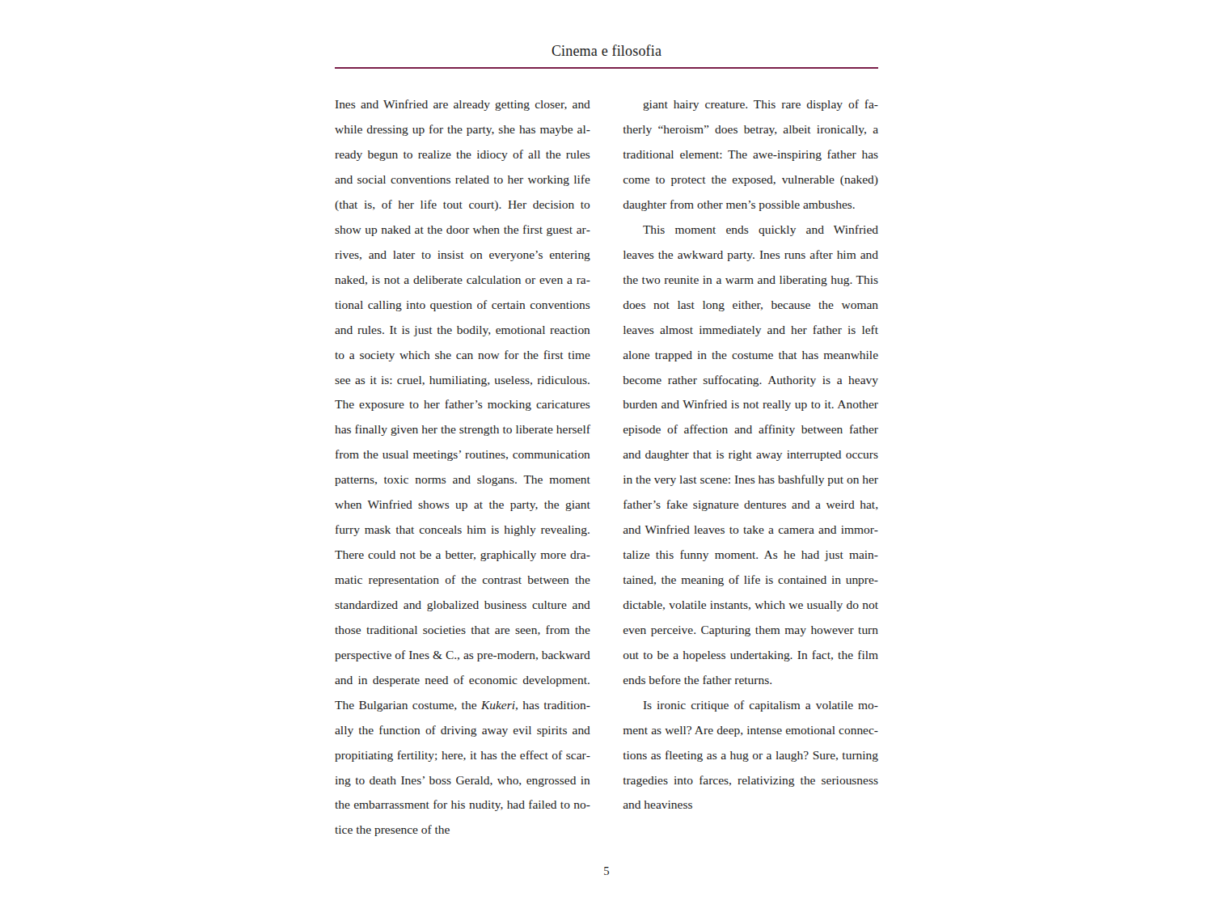Cinema e filosofia
Ines and Winfried are already getting closer, and while dressing up for the party, she has maybe already begun to realize the idiocy of all the rules and social conventions related to her working life (that is, of her life tout court). Her decision to show up naked at the door when the first guest arrives, and later to insist on everyone’s entering naked, is not a deliberate calculation or even a rational calling into question of certain conventions and rules. It is just the bodily, emotional reaction to a society which she can now for the first time see as it is: cruel, humiliating, useless, ridiculous. The exposure to her father’s mocking caricatures has finally given her the strength to liberate herself from the usual meetings’ routines, communication patterns, toxic norms and slogans. The moment when Winfried shows up at the party, the giant furry mask that conceals him is highly revealing. There could not be a better, graphically more dramatic representation of the contrast between the standardized and globalized business culture and those traditional societies that are seen, from the perspective of Ines & C., as pre-modern, backward and in desperate need of economic development. The Bulgarian costume, the Kukeri, has traditionally the function of driving away evil spirits and propitiating fertility; here, it has the effect of scaring to death Ines’ boss Gerald, who, engrossed in the embarrassment for his nudity, had failed to notice the presence of the
giant hairy creature. This rare display of fatherly “heroism” does betray, albeit ironically, a traditional element: The awe-inspiring father has come to protect the exposed, vulnerable (naked) daughter from other men’s possible ambushes.
This moment ends quickly and Winfried leaves the awkward party. Ines runs after him and the two reunite in a warm and liberating hug. This does not last long either, because the woman leaves almost immediately and her father is left alone trapped in the costume that has meanwhile become rather suffocating. Authority is a heavy burden and Winfried is not really up to it. Another episode of affection and affinity between father and daughter that is right away interrupted occurs in the very last scene: Ines has bashfully put on her father’s fake signature dentures and a weird hat, and Winfried leaves to take a camera and immortalize this funny moment. As he had just maintained, the meaning of life is contained in unpredictable, volatile instants, which we usually do not even perceive. Capturing them may however turn out to be a hopeless undertaking. In fact, the film ends before the father returns.
Is ironic critique of capitalism a volatile moment as well? Are deep, intense emotional connections as fleeting as a hug or a laugh? Sure, turning tragedies into farces, relativizing the seriousness and heaviness
5